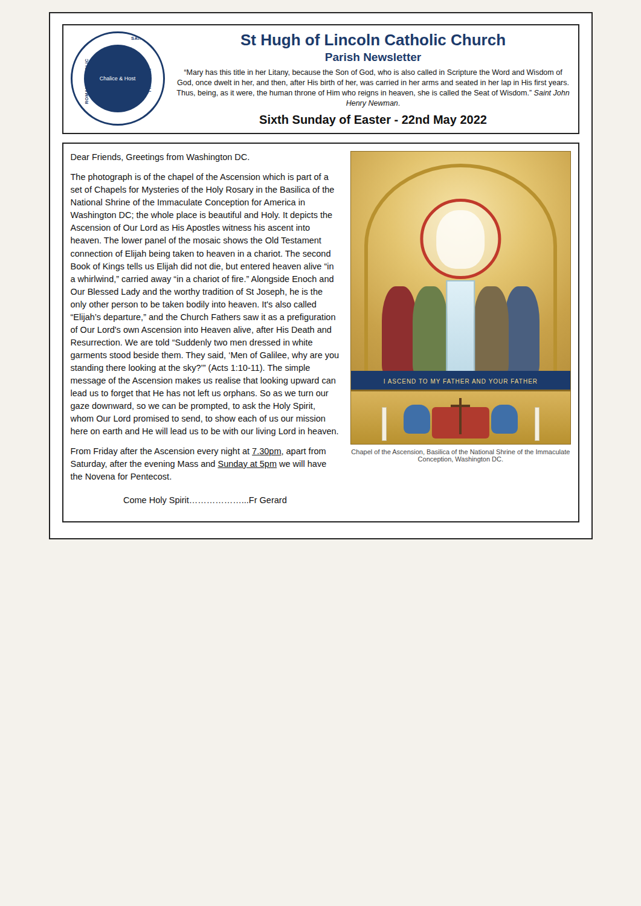SAINT HUGH OF LINCOLN CATHOLIC PARISH ROMAN CATHOLIC KNAPHILL
Chalice & Host
St Hugh of Lincoln Catholic Church
Parish Newsletter
“Mary has this title in her Litany, because the Son of God, who is also called in Scripture the Word and Wisdom of God, once dwelt in her, and then, after His birth of her, was carried in her arms and seated in her lap in His first years. Thus, being, as it were, the human throne of Him who reigns in heaven, she is called the Seat of Wisdom.” Saint John Henry Newman.
Sixth Sunday of Easter - 22nd May 2022
Dear Friends, Greetings from Washington DC.
The photograph is of the chapel of the Ascension which is part of a set of Chapels for Mysteries of the Holy Rosary in the Basilica of the National Shrine of the Immaculate Conception for America in Washington DC; the whole place is beautiful and Holy. It depicts the Ascension of Our Lord as His Apostles witness his ascent into heaven. The lower panel of the mosaic shows the Old Testament connection of Elijah being taken to heaven in a chariot. The second Book of Kings tells us Elijah did not die, but entered heaven alive “in a whirlwind,” carried away “in a chariot of fire.” Alongside Enoch and Our Blessed Lady and the worthy tradition of St Joseph, he is the only other person to be taken bodily into heaven. It's also called “Elijah’s departure,” and the Church Fathers saw it as a prefiguration of Our Lord's own Ascension into Heaven alive, after His Death and Resurrection. We are told “Suddenly two men dressed in white garments stood beside them. They said, ‘Men of Galilee, why are you standing there looking at the sky?’” (Acts 1:10-11). The simple message of the Ascension makes us realise that looking upward can lead us to forget that He has not left us orphans. So as we turn our gaze downward, so we can be prompted, to ask the Holy Spirit, whom Our Lord promised to send, to show each of us our mission here on earth and He will lead us to be with our living Lord in heaven.
From Friday after the Ascension every night at 7.30pm, apart from Saturday, after the evening Mass and Sunday at 5pm we will have the Novena for Pentecost.
Come Holy Spirit………………...Fr Gerard
I ascend to my Father and your Father
Chapel of the Ascension, Basilica of the National Shrine of the Immaculate Conception, Washington DC.